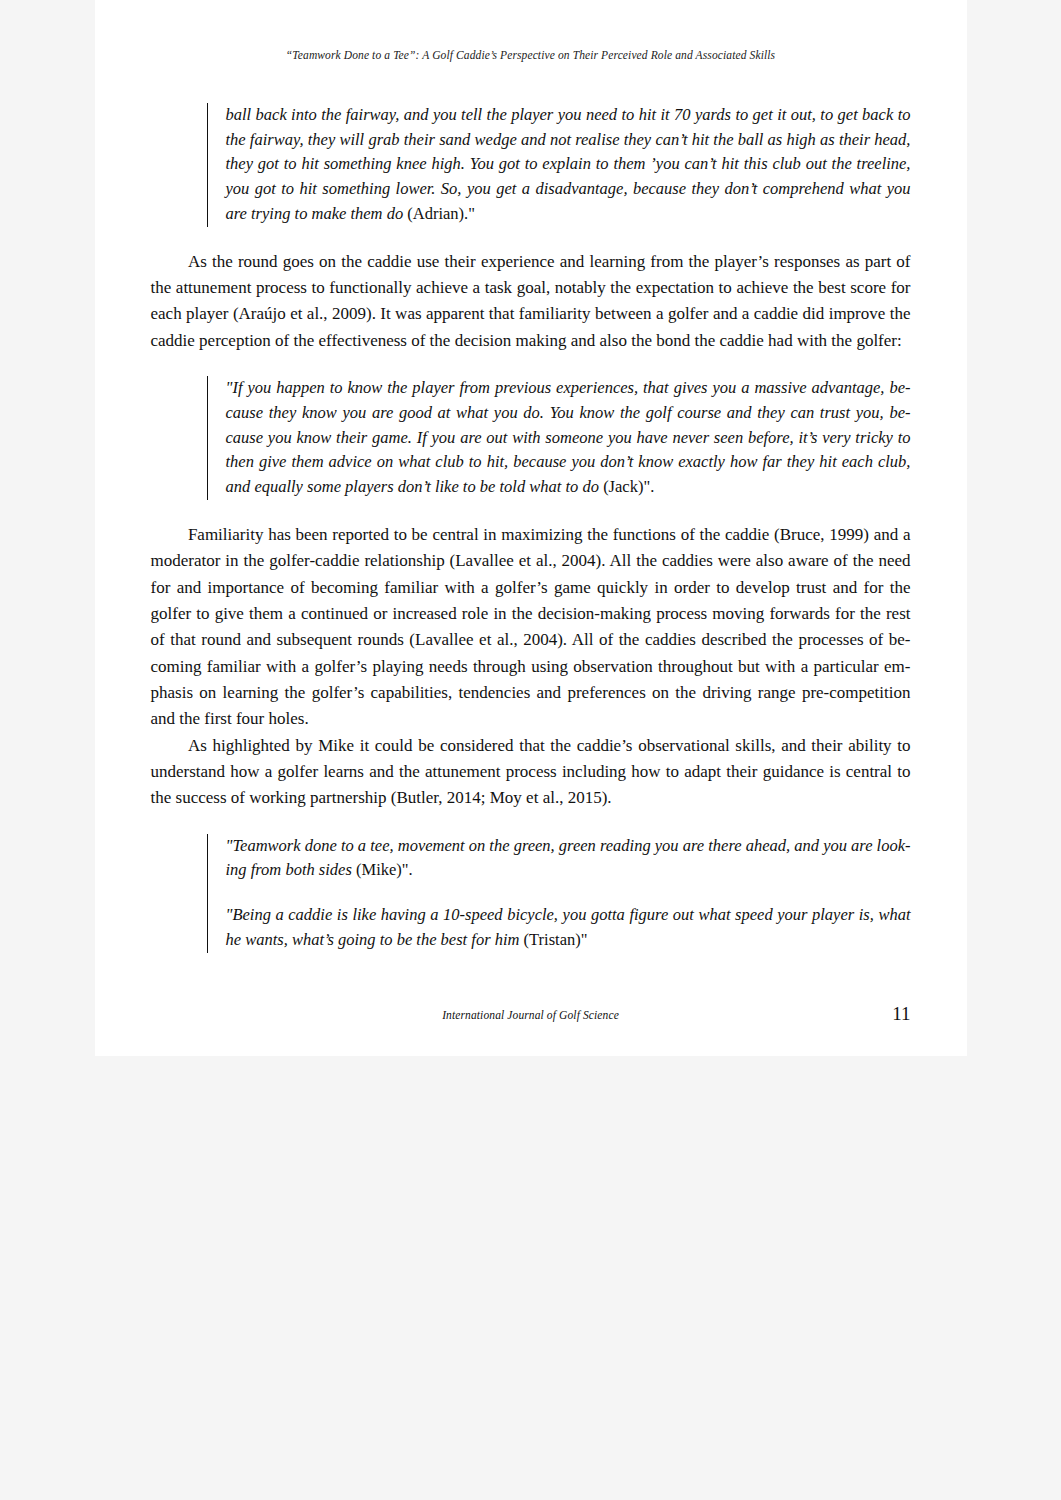“Teamwork Done to a Tee”: A Golf Caddie’s Perspective on Their Perceived Role and Associated Skills
ball back into the fairway, and you tell the player you need to hit it 70 yards to get it out, to get back to the fairway, they will grab their sand wedge and not realise they can’t hit the ball as high as their head, they got to hit something knee high. You got to explain to them ’you can’t hit this club out the treeline, you got to hit something lower. So, you get a disadvantage, because they don’t comprehend what you are trying to make them do (Adrian)."
As the round goes on the caddie use their experience and learning from the player’s responses as part of the attunement process to functionally achieve a task goal, notably the expectation to achieve the best score for each player (Araújo et al., 2009). It was apparent that familiarity between a golfer and a caddie did improve the caddie perception of the effectiveness of the decision making and also the bond the caddie had with the golfer:
"If you happen to know the player from previous experiences, that gives you a massive advantage, because they know you are good at what you do. You know the golf course and they can trust you, because you know their game. If you are out with someone you have never seen before, it’s very tricky to then give them advice on what club to hit, because you don’t know exactly how far they hit each club, and equally some players don’t like to be told what to do (Jack)".
Familiarity has been reported to be central in maximizing the functions of the caddie (Bruce, 1999) and a moderator in the golfer-caddie relationship (Lavallee et al., 2004). All the caddies were also aware of the need for and importance of becoming familiar with a golfer’s game quickly in order to develop trust and for the golfer to give them a continued or increased role in the decision-making process moving forwards for the rest of that round and subsequent rounds (Lavallee et al., 2004). All of the caddies described the processes of becoming familiar with a golfer’s playing needs through using observation throughout but with a particular emphasis on learning the golfer’s capabilities, tendencies and preferences on the driving range pre-competition and the first four holes.
As highlighted by Mike it could be considered that the caddie’s observational skills, and their ability to understand how a golfer learns and the attunement process including how to adapt their guidance is central to the success of working partnership (Butler, 2014; Moy et al., 2015).
"Teamwork done to a tee, movement on the green, green reading you are there ahead, and you are looking from both sides (Mike)".
"Being a caddie is like having a 10-speed bicycle, you gotta figure out what speed your player is, what he wants, what’s going to be the best for him (Tristan)"
International Journal of Golf Science 11